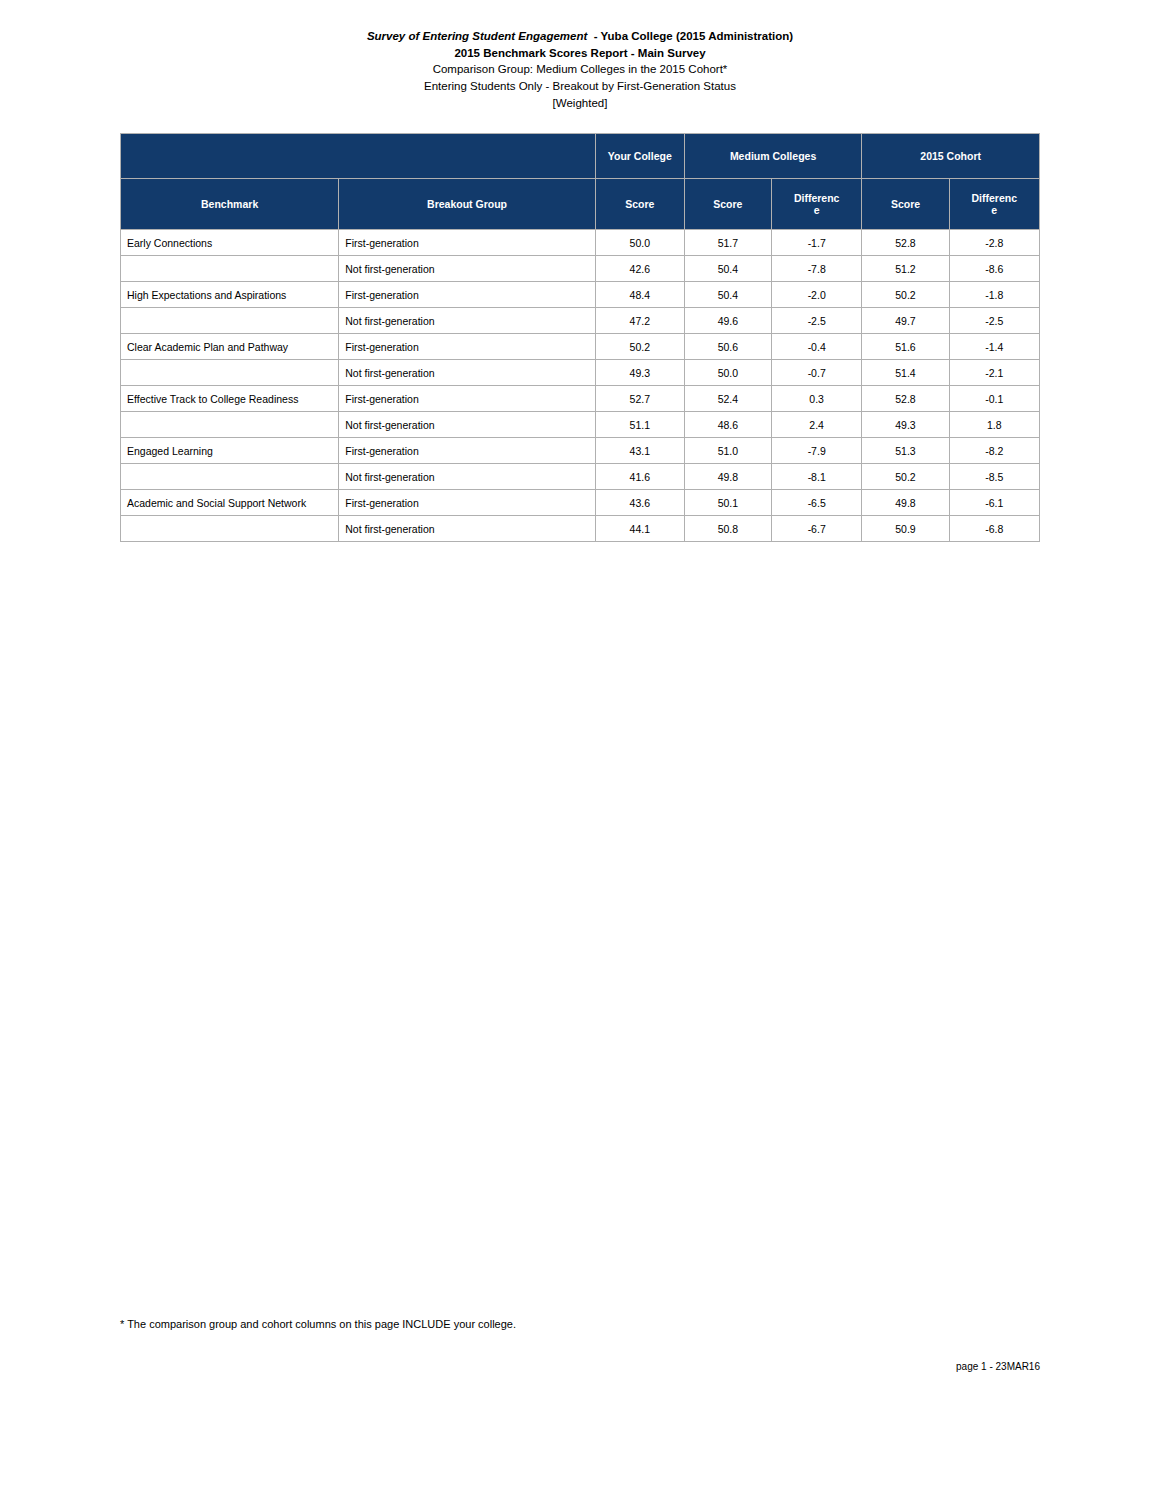Survey of Entering Student Engagement - Yuba College (2015 Administration)
2015 Benchmark Scores Report - Main Survey
Comparison Group: Medium Colleges in the 2015 Cohort*
Entering Students Only - Breakout by First-Generation Status
[Weighted]
| | Your College | Medium Colleges | 2015 Cohort |
| --- | --- | --- | --- |
| Benchmark | Breakout Group | Score | Score | Differenc e | Score | Differenc e |
| Early Connections | First-generation | 50.0 | 51.7 | -1.7 | 52.8 | -2.8 |
| | Not first-generation | 42.6 | 50.4 | -7.8 | 51.2 | -8.6 |
| High Expectations and Aspirations | First-generation | 48.4 | 50.4 | -2.0 | 50.2 | -1.8 |
| | Not first-generation | 47.2 | 49.6 | -2.5 | 49.7 | -2.5 |
| Clear Academic Plan and Pathway | First-generation | 50.2 | 50.6 | -0.4 | 51.6 | -1.4 |
| | Not first-generation | 49.3 | 50.0 | -0.7 | 51.4 | -2.1 |
| Effective Track to College Readiness | First-generation | 52.7 | 52.4 | 0.3 | 52.8 | -0.1 |
| | Not first-generation | 51.1 | 48.6 | 2.4 | 49.3 | 1.8 |
| Engaged Learning | First-generation | 43.1 | 51.0 | -7.9 | 51.3 | -8.2 |
| | Not first-generation | 41.6 | 49.8 | -8.1 | 50.2 | -8.5 |
| Academic and Social Support Network | First-generation | 43.6 | 50.1 | -6.5 | 49.8 | -6.1 |
| | Not first-generation | 44.1 | 50.8 | -6.7 | 50.9 | -6.8 |
* The comparison group and cohort columns on this page INCLUDE your college.
page 1 - 23MAR16